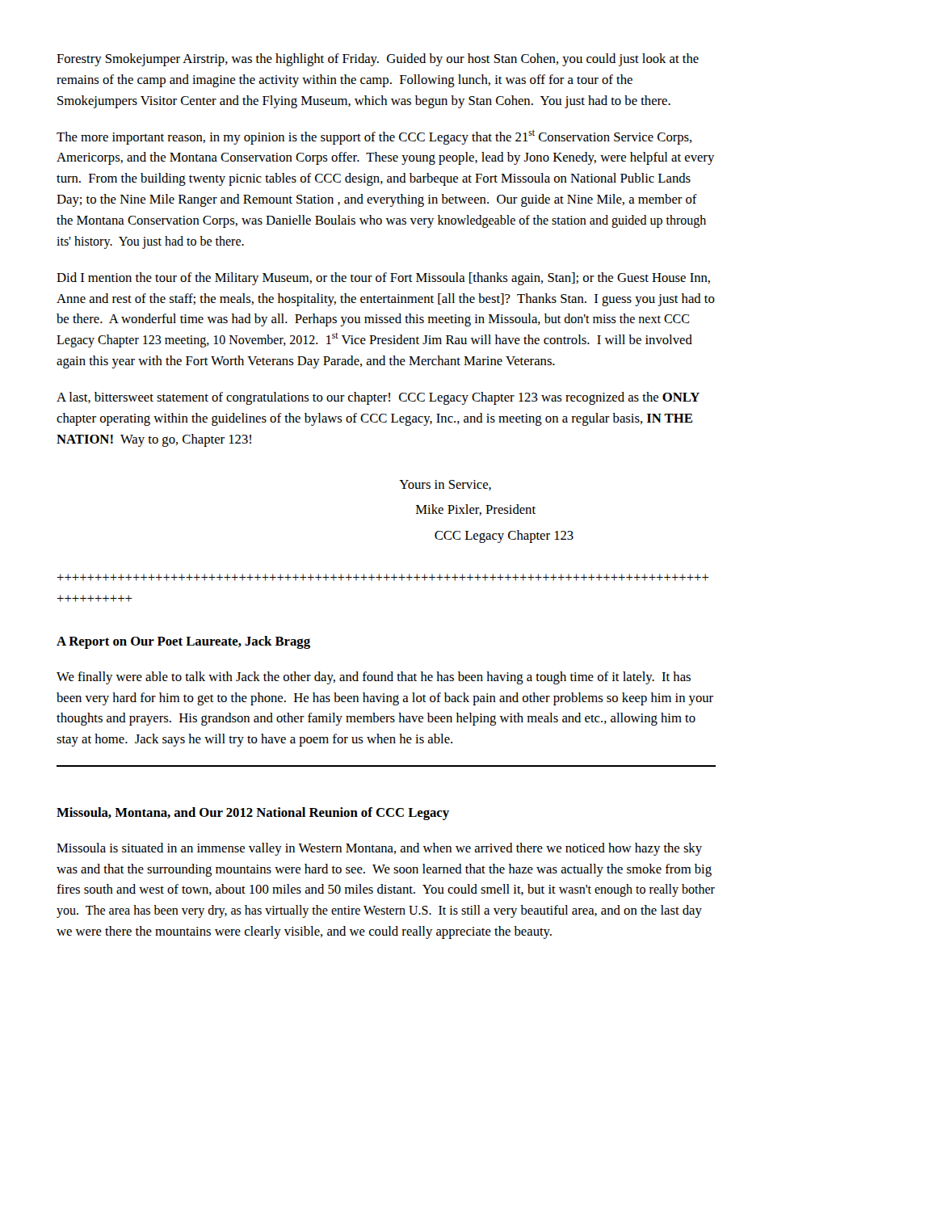Forestry Smokejumper Airstrip, was the highlight of Friday. Guided by our host Stan Cohen, you could just look at the remains of the camp and imagine the activity within the camp. Following lunch, it was off for a tour of the Smokejumpers Visitor Center and the Flying Museum, which was begun by Stan Cohen. You just had to be there.
The more important reason, in my opinion is the support of the CCC Legacy that the 21st Conservation Service Corps, Americorps, and the Montana Conservation Corps offer. These young people, lead by Jono Kenedy, were helpful at every turn. From the building twenty picnic tables of CCC design, and barbeque at Fort Missoula on National Public Lands Day; to the Nine Mile Ranger and Remount Station , and everything in between. Our guide at Nine Mile, a member of the Montana Conservation Corps, was Danielle Boulais who was very knowledgeable of the station and guided up through its' history. You just had to be there.
Did I mention the tour of the Military Museum, or the tour of Fort Missoula [thanks again, Stan]; or the Guest House Inn, Anne and rest of the staff; the meals, the hospitality, the entertainment [all the best]? Thanks Stan. I guess you just had to be there. A wonderful time was had by all. Perhaps you missed this meeting in Missoula, but don't miss the next CCC Legacy Chapter 123 meeting, 10 November, 2012. 1st Vice President Jim Rau will have the controls. I will be involved again this year with the Fort Worth Veterans Day Parade, and the Merchant Marine Veterans.
A last, bittersweet statement of congratulations to our chapter! CCC Legacy Chapter 123 was recognized as the ONLY chapter operating within the guidelines of the bylaws of CCC Legacy, Inc., and is meeting on a regular basis, IN THE NATION! Way to go, Chapter 123!
Yours in Service,
Mike Pixler, President
CCC Legacy Chapter 123
++++++++++++++++++++++++++++++++++++++++++++++++++++++++++++++++++++++++++++++++++++++++++++++++
A Report on Our Poet Laureate, Jack Bragg
We finally were able to talk with Jack the other day, and found that he has been having a tough time of it lately. It has been very hard for him to get to the phone. He has been having a lot of back pain and other problems so keep him in your thoughts and prayers. His grandson and other family members have been helping with meals and etc., allowing him to stay at home. Jack says he will try to have a poem for us when he is able.
Missoula, Montana, and Our 2012 National Reunion of CCC Legacy
Missoula is situated in an immense valley in Western Montana, and when we arrived there we noticed how hazy the sky was and that the surrounding mountains were hard to see. We soon learned that the haze was actually the smoke from big fires south and west of town, about 100 miles and 50 miles distant. You could smell it, but it wasn't enough to really bother you. The area has been very dry, as has virtually the entire Western U.S. It is still a very beautiful area, and on the last day we were there the mountains were clearly visible, and we could really appreciate the beauty.